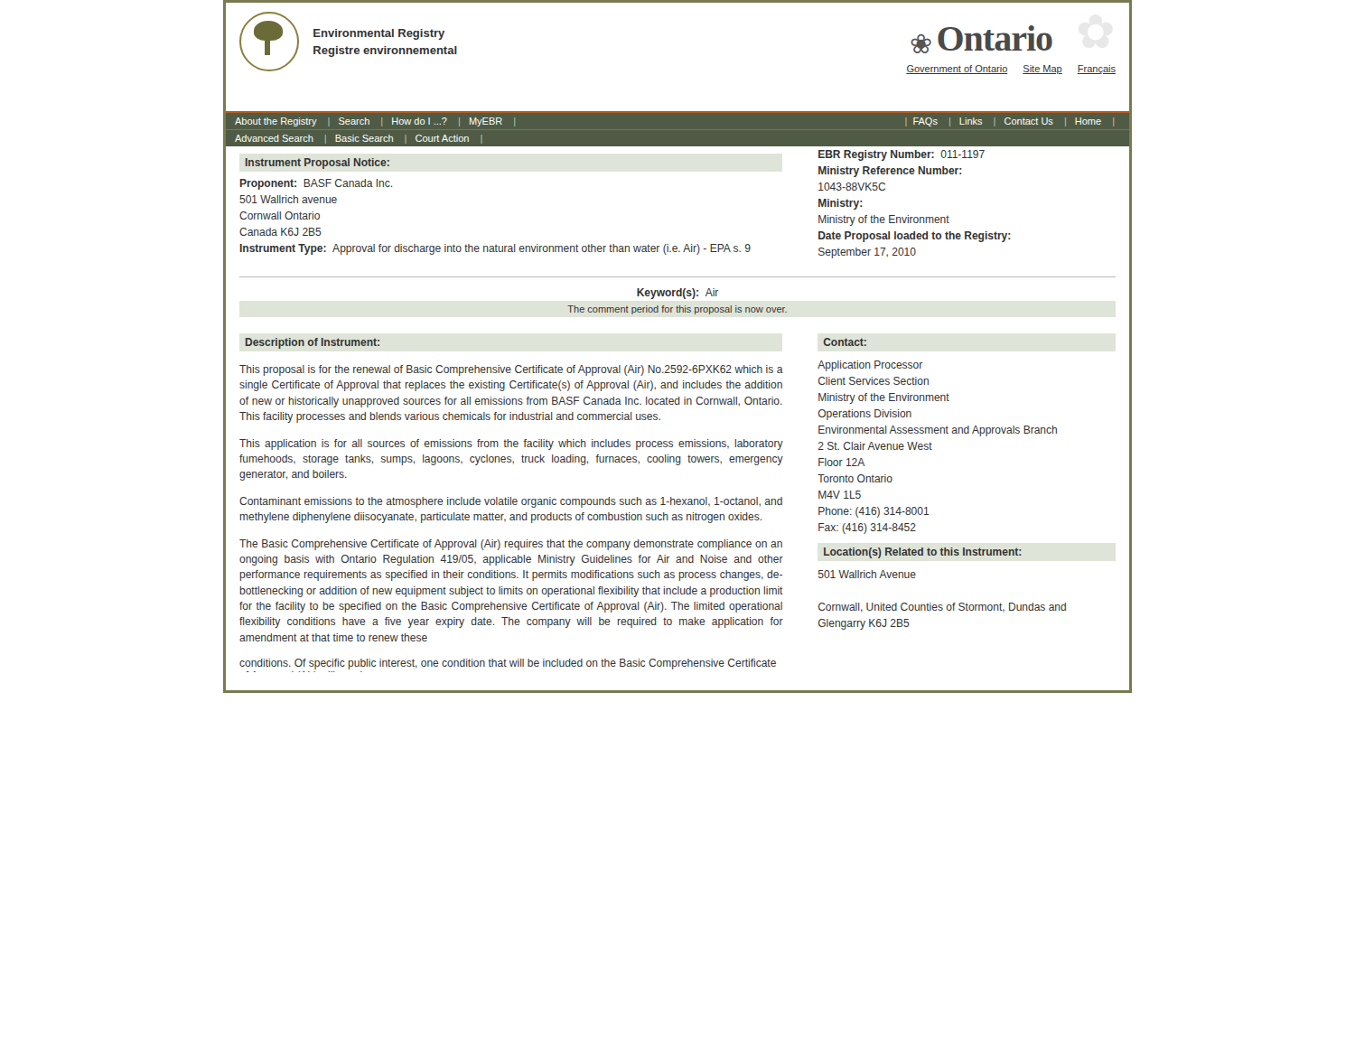Environmental Registry
Registre environnemental
❀Ontario
Government of Ontario Site Map Français
About the Registry| Search| How do I ...?| MyEBR| |FAQs| Links| Contact Us| Home|
Advanced Search| Basic Search| Court Action|
Instrument Proposal Notice:
Proponent: BASF Canada Inc.
501 Wallrich avenue
Cornwall Ontario
Canada K6J 2B5
Instrument Type: Approval for discharge into the natural environment other than water (i.e. Air) - EPA s. 9
EBR Registry Number: 011-1197
Ministry Reference Number:
1043-88VK5C
Ministry:
Ministry of the Environment
Date Proposal loaded to the Registry:
September 17, 2010
Keyword(s): Air
The comment period for this proposal is now over.
Description of Instrument:
This proposal is for the renewal of Basic Comprehensive Certificate of Approval (Air) No.2592-6PXK62 which is a single Certificate of Approval that replaces the existing Certificate(s) of Approval (Air), and includes the addition of new or historically unapproved sources for all emissions from BASF Canada Inc. located in Cornwall, Ontario. This facility processes and blends various chemicals for industrial and commercial uses.
This application is for all sources of emissions from the facility which includes process emissions, laboratory fumehoods, storage tanks, sumps, lagoons, cyclones, truck loading, furnaces, cooling towers, emergency generator, and boilers.
Contaminant emissions to the atmosphere include volatile organic compounds such as 1-hexanol, 1-octanol, and methylene diphenylene diisocyanate, particulate matter, and products of combustion such as nitrogen oxides.
The Basic Comprehensive Certificate of Approval (Air) requires that the company demonstrate compliance on an ongoing basis with Ontario Regulation 419/05, applicable Ministry Guidelines for Air and Noise and other performance requirements as specified in their conditions. It permits modifications such as process changes, de-bottlenecking or addition of new equipment subject to limits on operational flexibility that include a production limit for the facility to be specified on the Basic Comprehensive Certificate of Approval (Air). The limited operational flexibility conditions have a five year expiry date. The company will be required to make application for amendment at that time to renew these
conditions. Of specific public interest, one condition that will be included on the Basic Comprehensive Certificate of Approval (Air) will require
Contact:
Application Processor
Client Services Section
Ministry of the Environment
Operations Division
Environmental Assessment and Approvals Branch
2 St. Clair Avenue West
Floor 12A
Toronto Ontario
M4V 1L5
Phone: (416) 314-8001
Fax: (416) 314-8452
Location(s) Related to this Instrument:
501 Wallrich Avenue
Cornwall, United Counties of Stormont, Dundas and
Glengarry K6J 2B5